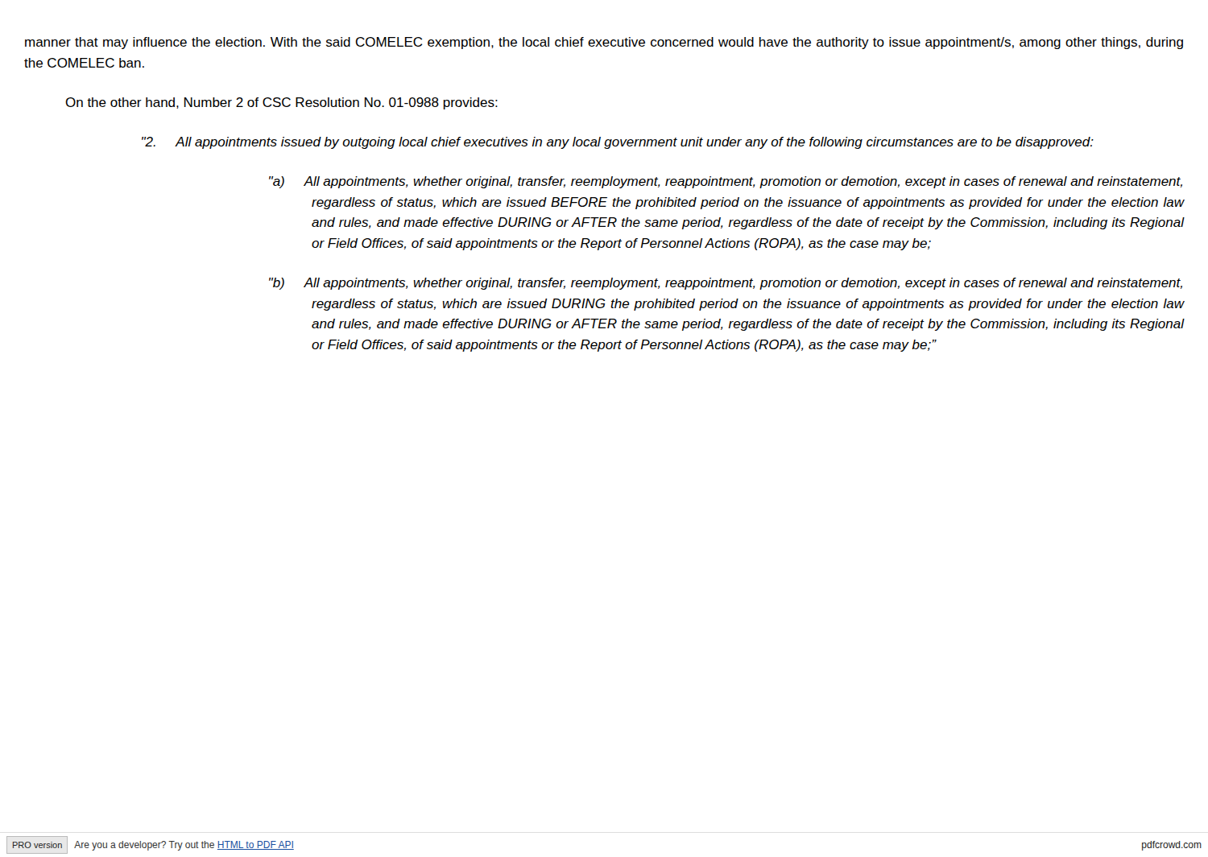manner that may influence the election. With the said COMELEC exemption, the local chief executive concerned would have the authority to issue appointment/s, among other things, during the COMELEC ban.
On the other hand, Number 2 of CSC Resolution No. 01-0988 provides:
"2. All appointments issued by outgoing local chief executives in any local government unit under any of the following circumstances are to be disapproved:
"a) All appointments, whether original, transfer, reemployment, reappointment, promotion or demotion, except in cases of renewal and reinstatement, regardless of status, which are issued BEFORE the prohibited period on the issuance of appointments as provided for under the election law and rules, and made effective DURING or AFTER the same period, regardless of the date of receipt by the Commission, including its Regional or Field Offices, of said appointments or the Report of Personnel Actions (ROPA), as the case may be;
"b) All appointments, whether original, transfer, reemployment, reappointment, promotion or demotion, except in cases of renewal and reinstatement, regardless of status, which are issued DURING the prohibited period on the issuance of appointments as provided for under the election law and rules, and made effective DURING or AFTER the same period, regardless of the date of receipt by the Commission, including its Regional or Field Offices, of said appointments or the Report of Personnel Actions (ROPA), as the case may be;”
PRO version Are you a developer? Try out the HTML to PDF API
pdfcrowd.com